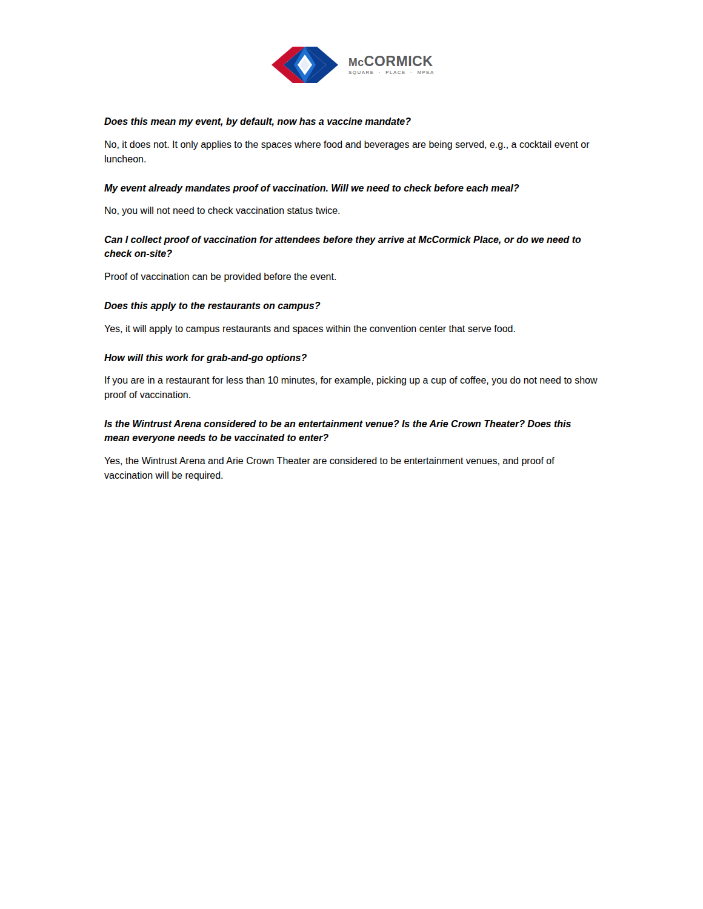Mc CORMICK
SQUARE · PLACE · MPEA
Does this mean my event, by default, now has a vaccine mandate?
No, it does not. It only applies to the spaces where food and beverages are being served, e.g., a cocktail event or luncheon.
My event already mandates proof of vaccination. Will we need to check before each meal?
No, you will not need to check vaccination status twice.
Can I collect proof of vaccination for attendees before they arrive at McCormick Place, or do we need to check on-site?
Proof of vaccination can be provided before the event.
Does this apply to the restaurants on campus?
Yes, it will apply to campus restaurants and spaces within the convention center that serve food.
How will this work for grab-and-go options?
If you are in a restaurant for less than 10 minutes, for example, picking up a cup of coffee, you do not need to show proof of vaccination.
Is the Wintrust Arena considered to be an entertainment venue? Is the Arie Crown Theater? Does this mean everyone needs to be vaccinated to enter?
Yes, the Wintrust Arena and Arie Crown Theater are considered to be entertainment venues, and proof of vaccination will be required.